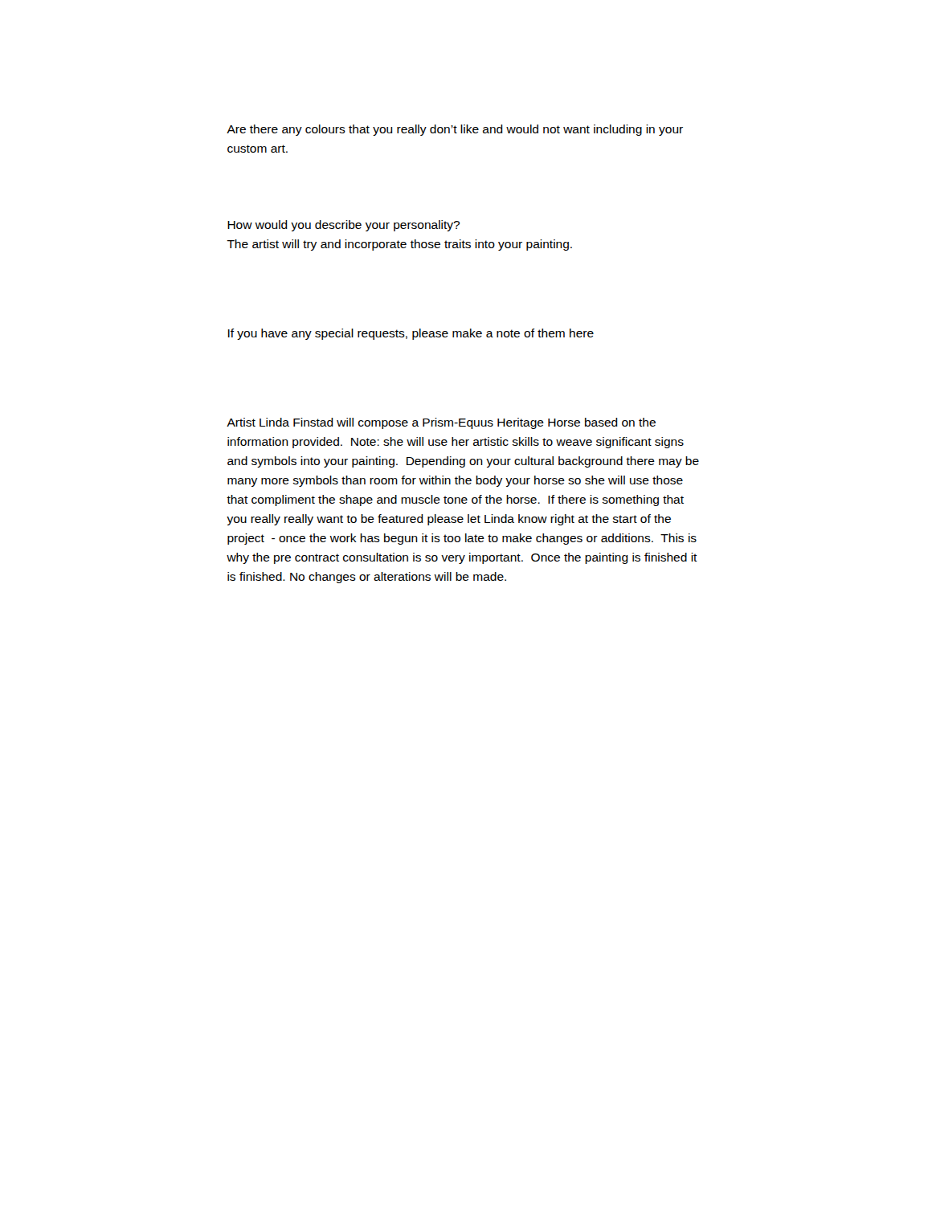Are there any colours that you really don’t like and would not want including in your custom art.
How would you describe your personality?
The artist will try and incorporate those traits into your painting.
If you have any special requests, please make a note of them here
Artist Linda Finstad will compose a Prism-Equus Heritage Horse based on the information provided. Note: she will use her artistic skills to weave significant signs and symbols into your painting. Depending on your cultural background there may be many more symbols than room for within the body your horse so she will use those that compliment the shape and muscle tone of the horse. If there is something that you really really want to be featured please let Linda know right at the start of the project - once the work has begun it is too late to make changes or additions. This is why the pre contract consultation is so very important. Once the painting is finished it is finished. No changes or alterations will be made.